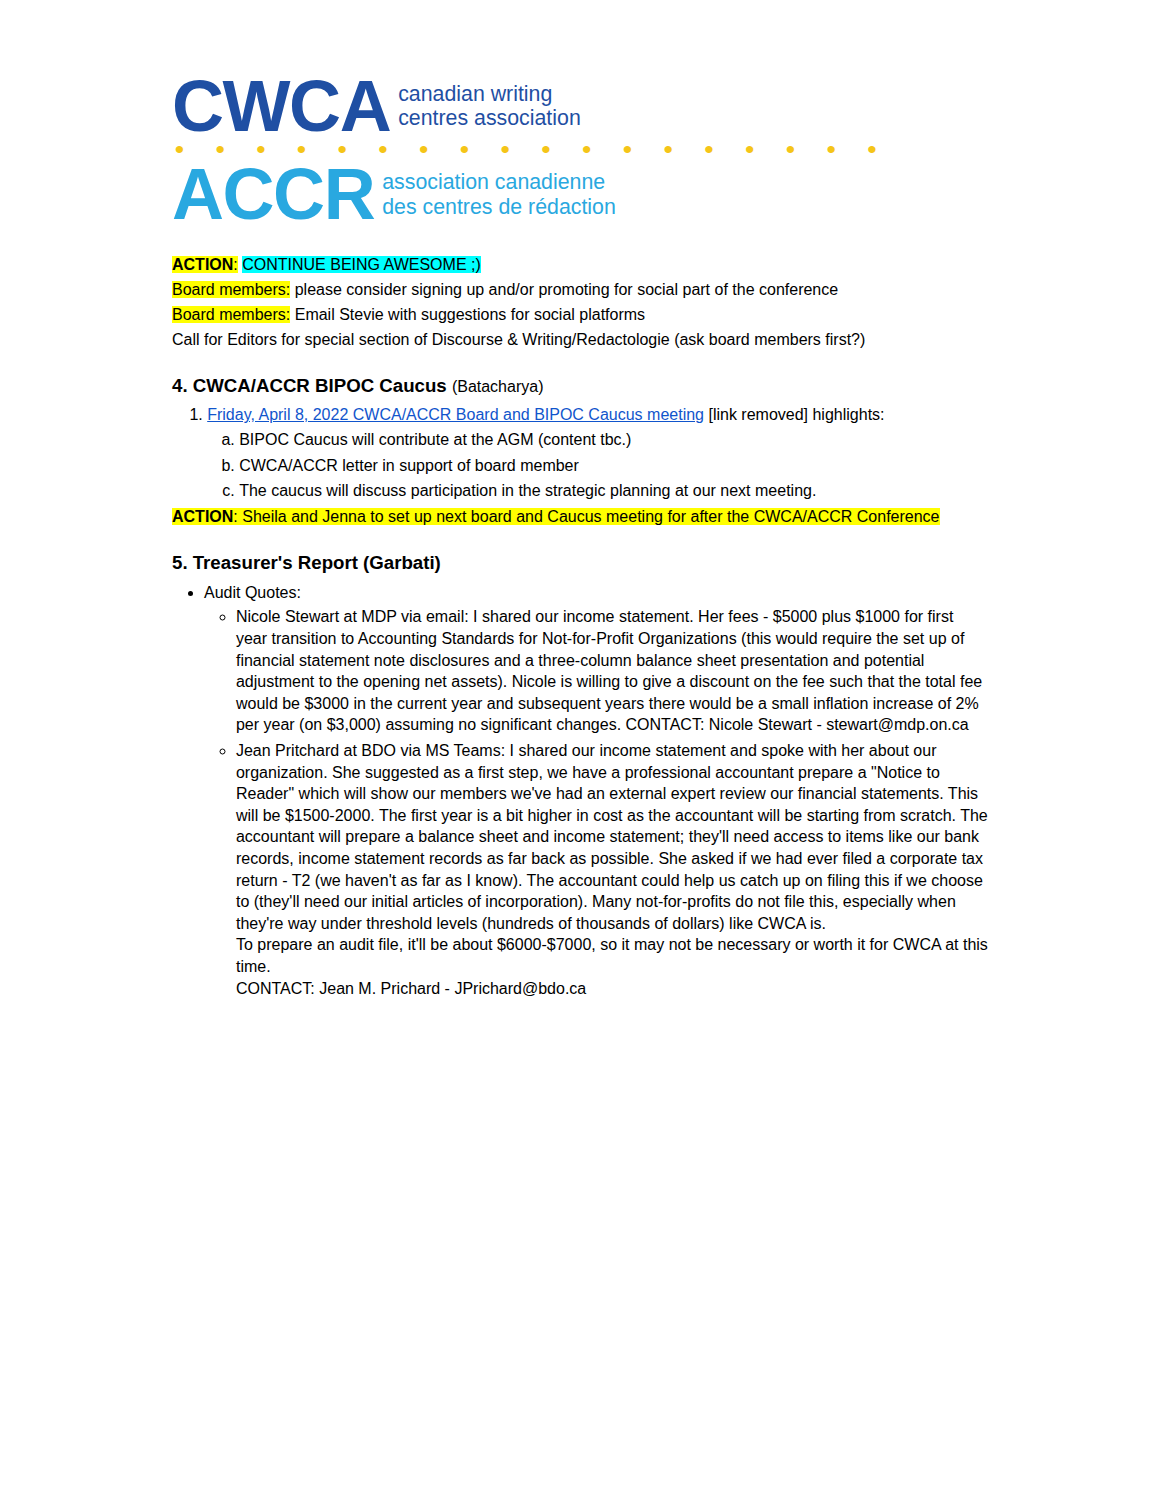CWCA canadian writing
centres association
• • • • • • • • • • • • • • • • • •
ACCR association canadienne
des centres de rédaction
ACTION: CONTINUE BEING AWESOME ;)
Board members: please consider signing up and/or promoting for social part of the conference
Board members: Email Stevie with suggestions for social platforms
Call for Editors for special section of Discourse & Writing/Redactologie (ask board members first?)
4. CWCA/ACCR BIPOC Caucus (Batacharya)
Friday, April 8, 2022 CWCA/ACCR Board and BIPOC Caucus meeting [link removed] highlights:
BIPOC Caucus will contribute at the AGM (content tbc.)
CWCA/ACCR letter in support of board member
The caucus will discuss participation in the strategic planning at our next meeting.
ACTION: Sheila and Jenna to set up next board and Caucus meeting for after the CWCA/ACCR Conference
5. Treasurer's Report (Garbati)
Audit Quotes:
Nicole Stewart at MDP via email: I shared our income statement. Her fees - $5000 plus $1000 for first year transition to Accounting Standards for Not-for-Profit Organizations (this would require the set up of financial statement note disclosures and a three-column balance sheet presentation and potential adjustment to the opening net assets). Nicole is willing to give a discount on the fee such that the total fee would be $3000 in the current year and subsequent years there would be a small inflation increase of 2% per year (on $3,000) assuming no significant changes. CONTACT: Nicole Stewart - stewart@mdp.on.ca
Jean Pritchard at BDO via MS Teams: I shared our income statement and spoke with her about our organization. She suggested as a first step, we have a professional accountant prepare a "Notice to Reader" which will show our members we've had an external expert review our financial statements. This will be $1500-2000. The first year is a bit higher in cost as the accountant will be starting from scratch. The accountant will prepare a balance sheet and income statement; they'll need access to items like our bank records, income statement records as far back as possible. She asked if we had ever filed a corporate tax return - T2 (we haven't as far as I know). The accountant could help us catch up on filing this if we choose to (they'll need our initial articles of incorporation). Many not-for-profits do not file this, especially when they're way under threshold levels (hundreds of thousands of dollars) like CWCA is.
To prepare an audit file, it'll be about $6000-$7000, so it may not be necessary or worth it for CWCA at this time.
CONTACT: Jean M. Prichard - JPrichard@bdo.ca